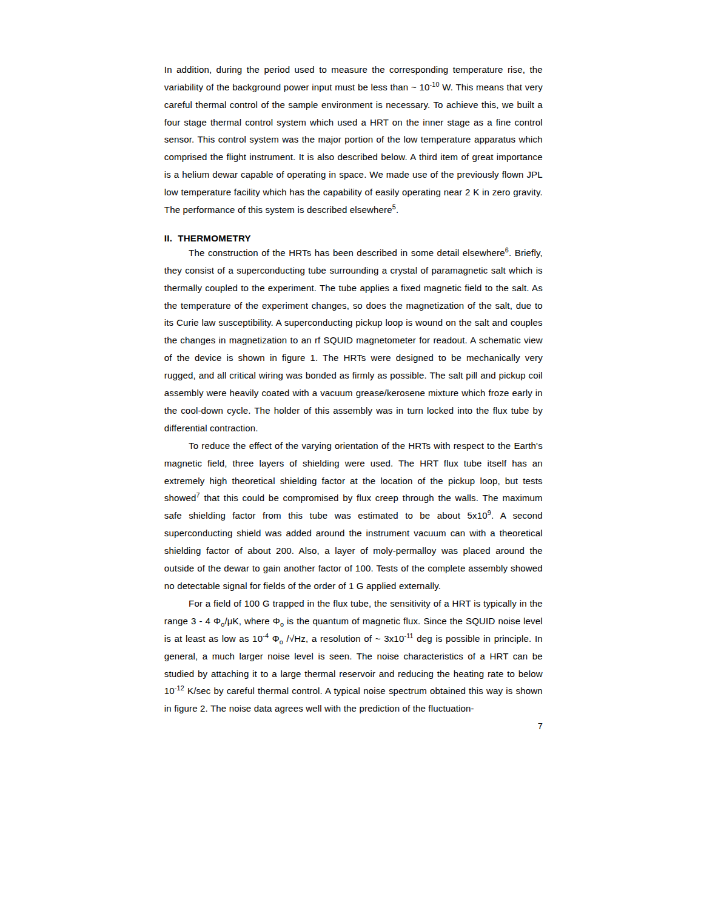In addition, during the period used to measure the corresponding temperature rise, the variability of the background power input must be less than ~ 10-10 W. This means that very careful thermal control of the sample environment is necessary. To achieve this, we built a four stage thermal control system which used a HRT on the inner stage as a fine control sensor. This control system was the major portion of the low temperature apparatus which comprised the flight instrument. It is also described below. A third item of great importance is a helium dewar capable of operating in space. We made use of the previously flown JPL low temperature facility which has the capability of easily operating near 2 K in zero gravity. The performance of this system is described elsewhere5.
II. THERMOMETRY
The construction of the HRTs has been described in some detail elsewhere6. Briefly, they consist of a superconducting tube surrounding a crystal of paramagnetic salt which is thermally coupled to the experiment. The tube applies a fixed magnetic field to the salt. As the temperature of the experiment changes, so does the magnetization of the salt, due to its Curie law susceptibility. A superconducting pickup loop is wound on the salt and couples the changes in magnetization to an rf SQUID magnetometer for readout. A schematic view of the device is shown in figure 1. The HRTs were designed to be mechanically very rugged, and all critical wiring was bonded as firmly as possible. The salt pill and pickup coil assembly were heavily coated with a vacuum grease/kerosene mixture which froze early in the cool-down cycle. The holder of this assembly was in turn locked into the flux tube by differential contraction.
To reduce the effect of the varying orientation of the HRTs with respect to the Earth's magnetic field, three layers of shielding were used. The HRT flux tube itself has an extremely high theoretical shielding factor at the location of the pickup loop, but tests showed7 that this could be compromised by flux creep through the walls. The maximum safe shielding factor from this tube was estimated to be about 5x109. A second superconducting shield was added around the instrument vacuum can with a theoretical shielding factor of about 200. Also, a layer of moly-permalloy was placed around the outside of the dewar to gain another factor of 100. Tests of the complete assembly showed no detectable signal for fields of the order of 1 G applied externally.
For a field of 100 G trapped in the flux tube, the sensitivity of a HRT is typically in the range 3 - 4 Φo/μK, where Φo is the quantum of magnetic flux. Since the SQUID noise level is at least as low as 10-4 Φo /√Hz, a resolution of ~ 3x10-11 deg is possible in principle. In general, a much larger noise level is seen. The noise characteristics of a HRT can be studied by attaching it to a large thermal reservoir and reducing the heating rate to below 10-12 K/sec by careful thermal control. A typical noise spectrum obtained this way is shown in figure 2. The noise data agrees well with the prediction of the fluctuation-
7